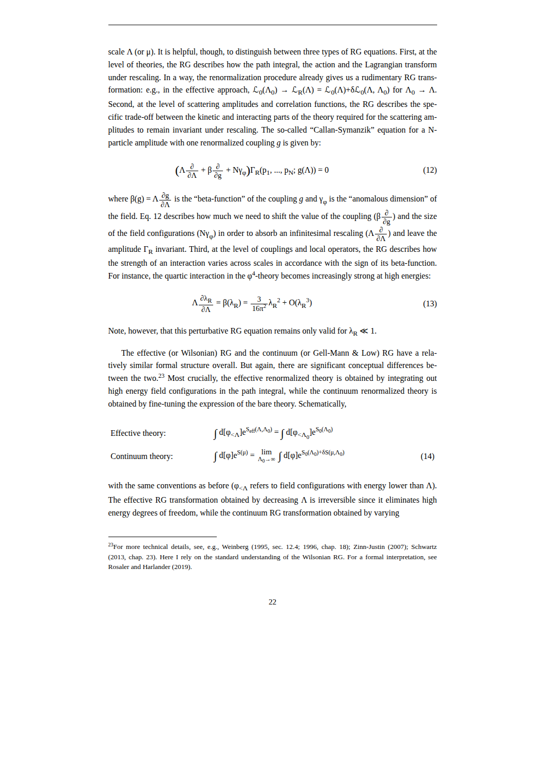scale Λ (or μ). It is helpful, though, to distinguish between three types of RG equations. First, at the level of theories, the RG describes how the path integral, the action and the Lagrangian transform under rescaling. In a way, the renormalization procedure already gives us a rudimentary RG transformation: e.g., in the effective approach, ℒ0(Λ0) → ℒR(Λ) = ℒ0(Λ)+δℒ0(Λ, Λ0) for Λ0 → Λ. Second, at the level of scattering amplitudes and correlation functions, the RG describes the specific trade-off between the kinetic and interacting parts of the theory required for the scattering amplitudes to remain invariant under rescaling. The so-called “Callan-Symanzik” equation for a N-particle amplitude with one renormalized coupling g is given by:
(Λ∂∂Λ + β∂∂g + Nγφ) ΓR(p1, ..., pN; g(Λ)) = 0
(12)
where β(g) = Λ∂g∂Λ is the “beta-function” of the coupling g and γφ is the “anomalous dimension” of the field. Eq. 12 describes how much we need to shift the value of the coupling (β∂∂g) and the size of the field configurations (Nγφ) in order to absorb an infinitesimal rescaling (Λ∂∂Λ) and leave the amplitude ΓR invariant. Third, at the level of couplings and local operators, the RG describes how the strength of an interaction varies across scales in accordance with the sign of its beta-function. For instance, the quartic interaction in the φ4-theory becomes increasingly strong at high energies:
Λ∂λR∂Λ = β(λR) = 316π2λR2 + O(λR3)
(13)
Note, however, that this perturbative RG equation remains only valid for λR ≪ 1.
The effective (or Wilsonian) RG and the continuum (or Gell-Mann & Low) RG have a relatively similar formal structure overall. But again, there are significant conceptual differences between the two.23 Most crucially, the effective renormalized theory is obtained by integrating out high energy field configurations in the path integral, while the continuum renormalized theory is obtained by fine-tuning the expression of the bare theory. Schematically,
| Effective theory: | ∫ d[φ <Λ ]e S eff (Λ,Λ 0 ) = ∫ d[φ <Λ 0 ]e S 0 (Λ 0 ) | |
| Continuum theory: | ∫ d[φ]e S(μ) = lim Λ 0 →∞ ∫ d[φ]e S 0 (Λ 0 )+δS(μ,Λ 0 ) | (14) |
with the same conventions as before (φ<Λ refers to field configurations with energy lower than Λ). The effective RG transformation obtained by decreasing Λ is irreversible since it eliminates high energy degrees of freedom, while the continuum RG transformation obtained by varying
23For more technical details, see, e.g., Weinberg (1995, sec. 12.4; 1996, chap. 18); Zinn-Justin (2007); Schwartz (2013, chap. 23). Here I rely on the standard understanding of the Wilsonian RG. For a formal interpretation, see Rosaler and Harlander (2019).
22